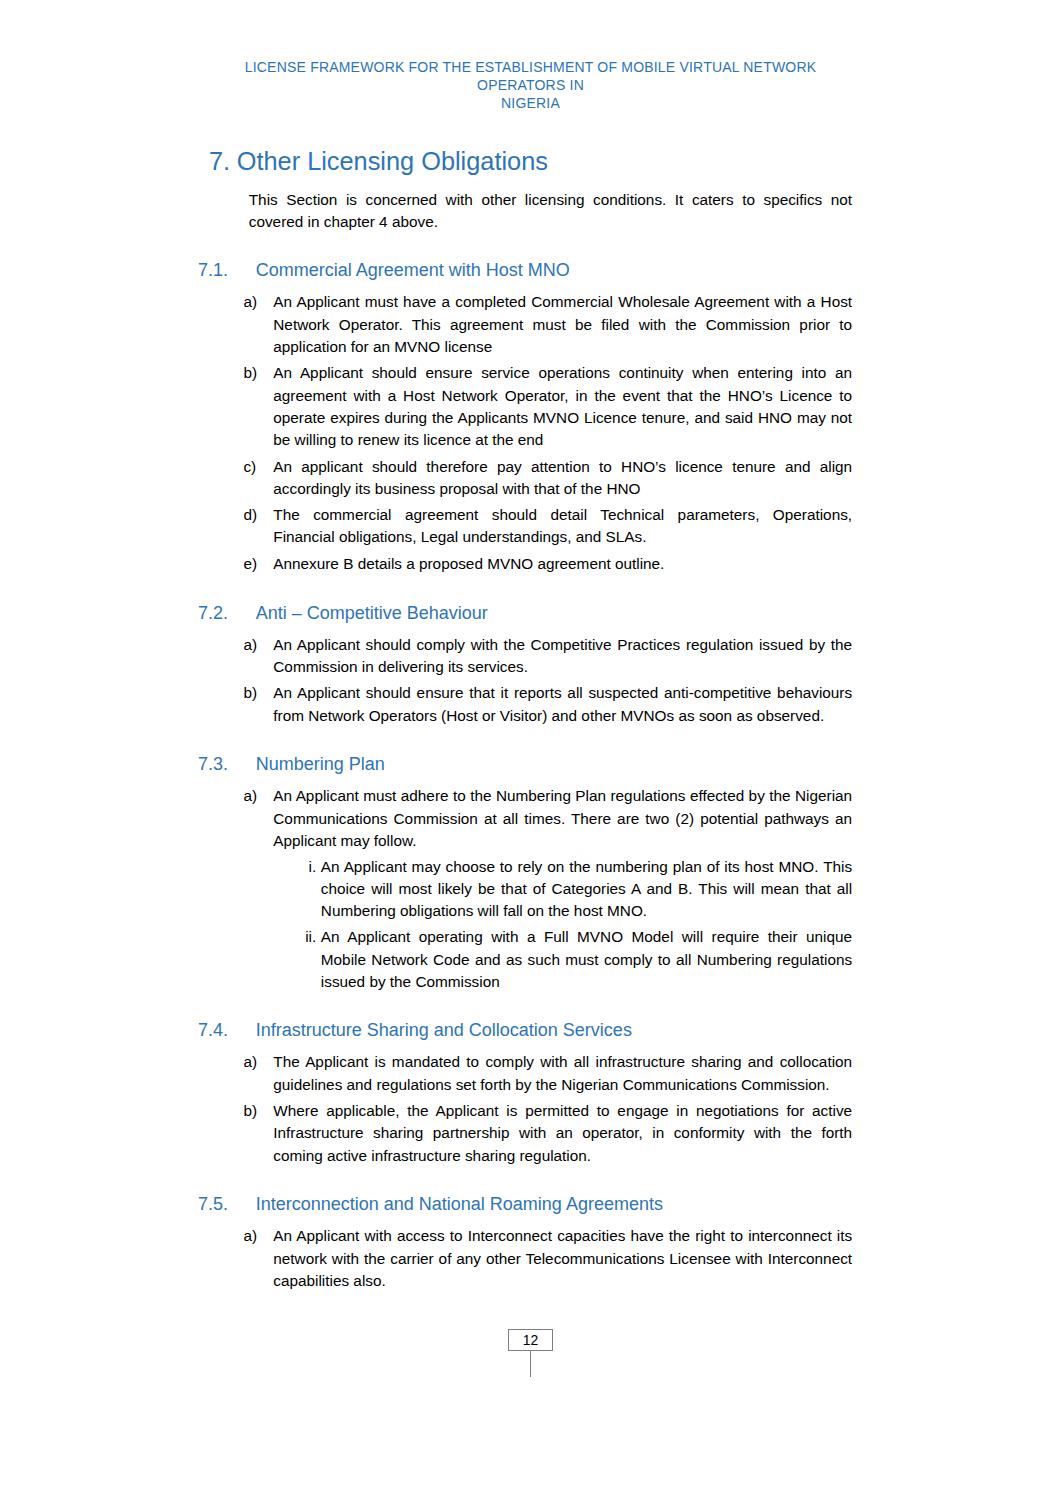LICENSE FRAMEWORK FOR THE ESTABLISHMENT OF MOBILE VIRTUAL NETWORK OPERATORS IN
NIGERIA
7. Other Licensing Obligations
This Section is concerned with other licensing conditions. It caters to specifics not covered in chapter 4 above.
7.1. Commercial Agreement with Host MNO
An Applicant must have a completed Commercial Wholesale Agreement with a Host Network Operator. This agreement must be filed with the Commission prior to application for an MVNO license
An Applicant should ensure service operations continuity when entering into an agreement with a Host Network Operator, in the event that the HNO’s Licence to operate expires during the Applicants MVNO Licence tenure, and said HNO may not be willing to renew its licence at the end
An applicant should therefore pay attention to HNO’s licence tenure and align accordingly its business proposal with that of the HNO
The commercial agreement should detail Technical parameters, Operations, Financial obligations, Legal understandings, and SLAs.
Annexure B details a proposed MVNO agreement outline.
7.2. Anti – Competitive Behaviour
An Applicant should comply with the Competitive Practices regulation issued by the Commission in delivering its services.
An Applicant should ensure that it reports all suspected anti-competitive behaviours from Network Operators (Host or Visitor) and other MVNOs as soon as observed.
7.3. Numbering Plan
An Applicant must adhere to the Numbering Plan regulations effected by the Nigerian Communications Commission at all times. There are two (2) potential pathways an Applicant may follow.
An Applicant may choose to rely on the numbering plan of its host MNO. This choice will most likely be that of Categories A and B. This will mean that all Numbering obligations will fall on the host MNO.
An Applicant operating with a Full MVNO Model will require their unique Mobile Network Code and as such must comply to all Numbering regulations issued by the Commission
7.4. Infrastructure Sharing and Collocation Services
The Applicant is mandated to comply with all infrastructure sharing and collocation guidelines and regulations set forth by the Nigerian Communications Commission.
Where applicable, the Applicant is permitted to engage in negotiations for active Infrastructure sharing partnership with an operator, in conformity with the forth coming active infrastructure sharing regulation.
7.5. Interconnection and National Roaming Agreements
An Applicant with access to Interconnect capacities have the right to interconnect its network with the carrier of any other Telecommunications Licensee with Interconnect capabilities also.
12